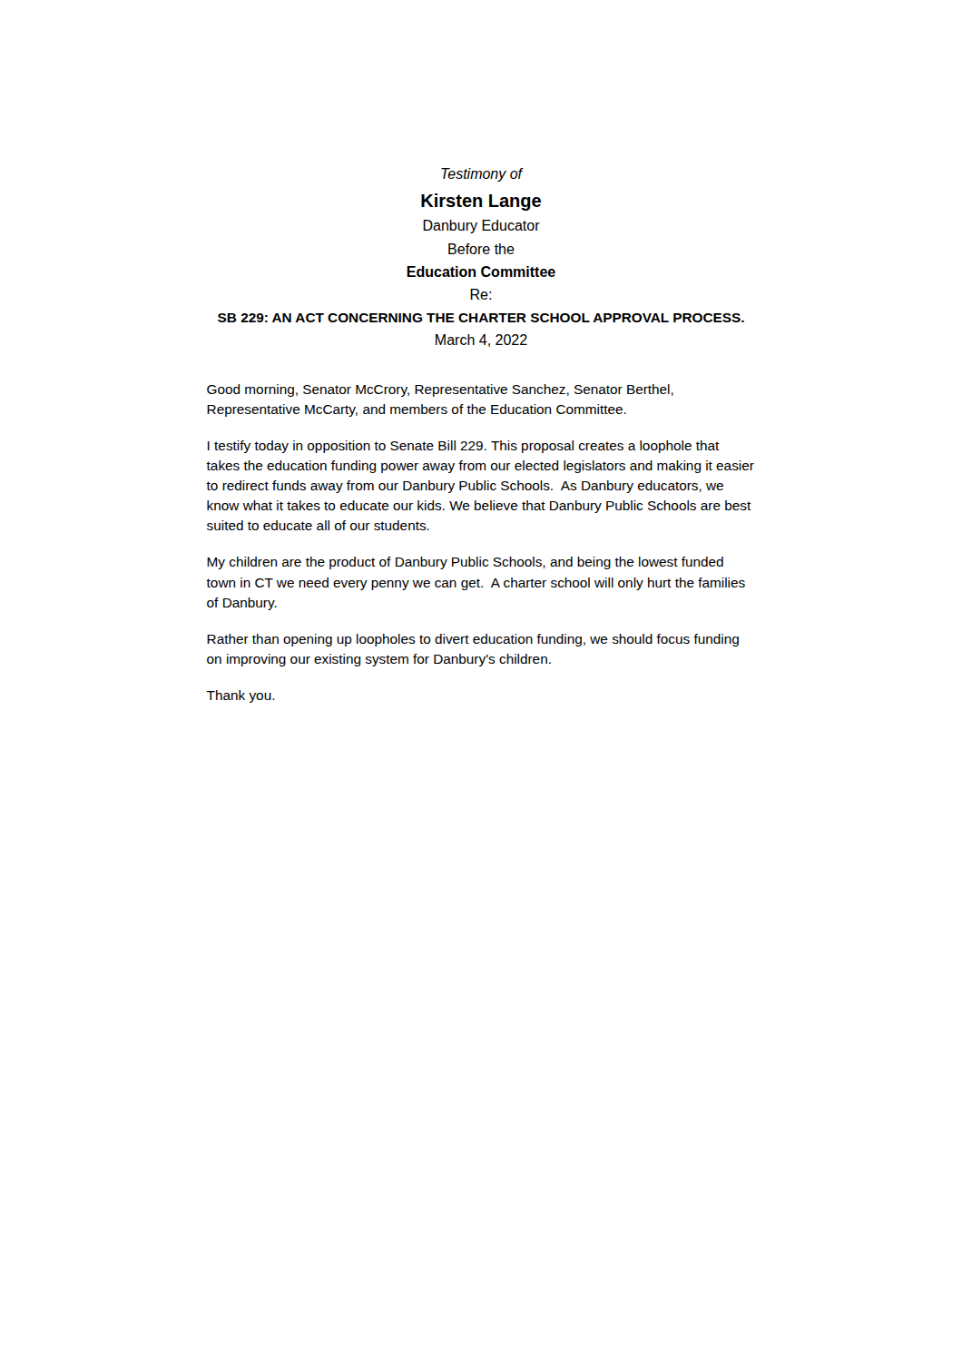Testimony of
Kirsten Lange
Danbury Educator
Before the
Education Committee
Re:
SB 229: AN ACT CONCERNING THE CHARTER SCHOOL APPROVAL PROCESS.
March 4, 2022
Good morning, Senator McCrory, Representative Sanchez, Senator Berthel, Representative McCarty, and members of the Education Committee.
I testify today in opposition to Senate Bill 229. This proposal creates a loophole that takes the education funding power away from our elected legislators and making it easier to redirect funds away from our Danbury Public Schools. As Danbury educators, we know what it takes to educate our kids. We believe that Danbury Public Schools are best suited to educate all of our students.
My children are the product of Danbury Public Schools, and being the lowest funded town in CT we need every penny we can get. A charter school will only hurt the families of Danbury.
Rather than opening up loopholes to divert education funding, we should focus funding on improving our existing system for Danbury's children.
Thank you.